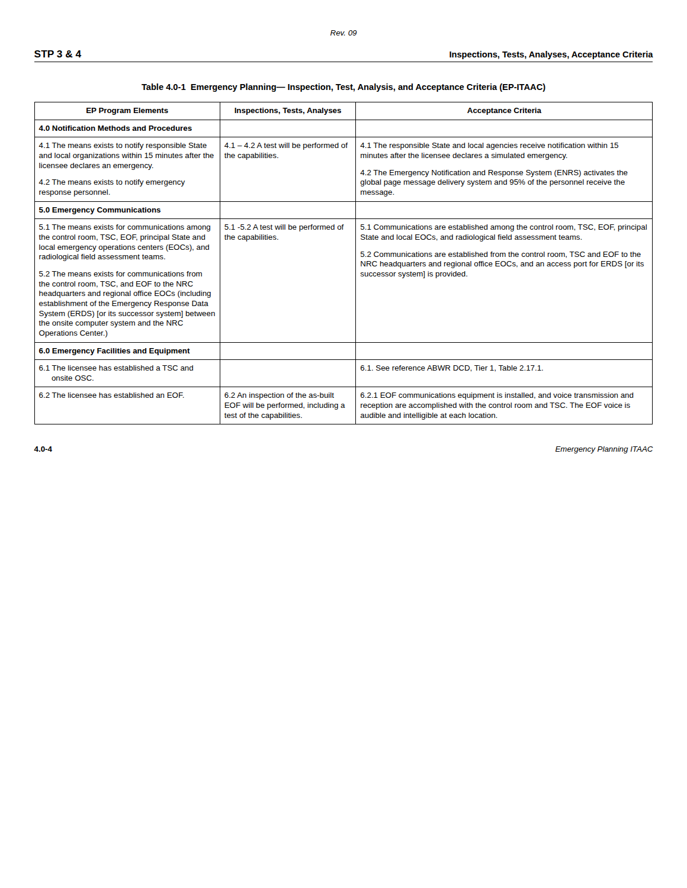Rev. 09
STP 3 & 4
Inspections, Tests, Analyses, Acceptance Criteria
Table 4.0-1 Emergency Planning— Inspection, Test, Analysis, and Acceptance Criteria (EP-ITAAC)
| EP Program Elements | Inspections, Tests, Analyses | Acceptance Criteria |
| --- | --- | --- |
| 4.0 Notification Methods and Procedures | | |
| 4.1 The means exists to notify responsible State and local organizations within 15 minutes after the licensee declares an emergency. 4.2 The means exists to notify emergency response personnel. | 4.1 – 4.2 A test will be performed of the capabilities. | 4.1 The responsible State and local agencies receive notification within 15 minutes after the licensee declares a simulated emergency. 4.2 The Emergency Notification and Response System (ENRS) activates the global page message delivery system and 95% of the personnel receive the message. |
| 5.0 Emergency Communications | | |
| 5.1 The means exists for communications among the control room, TSC, EOF, principal State and local emergency operations centers (EOCs), and radiological field assessment teams. 5.2 The means exists for communications from the control room, TSC, and EOF to the NRC headquarters and regional office EOCs (including establishment of the Emergency Response Data System (ERDS) [or its successor system] between the onsite computer system and the NRC Operations Center.) | 5.1 -5.2 A test will be performed of the capabilities. | 5.1 Communications are established among the control room, TSC, EOF, principal State and local EOCs, and radiological field assessment teams. 5.2 Communications are established from the control room, TSC and EOF to the NRC headquarters and regional office EOCs, and an access port for ERDS [or its successor system] is provided. |
| 6.0 Emergency Facilities and Equipment | | |
| 6.1 The licensee has established a TSC and onsite OSC. | | 6.1. See reference ABWR DCD, Tier 1, Table 2.17.1. |
| 6.2 The licensee has established an EOF. | 6.2 An inspection of the as-built EOF will be performed, including a test of the capabilities. | 6.2.1 EOF communications equipment is installed, and voice transmission and reception are accomplished with the control room and TSC. The EOF voice is audible and intelligible at each location. |
4.0-4
Emergency Planning ITAAC